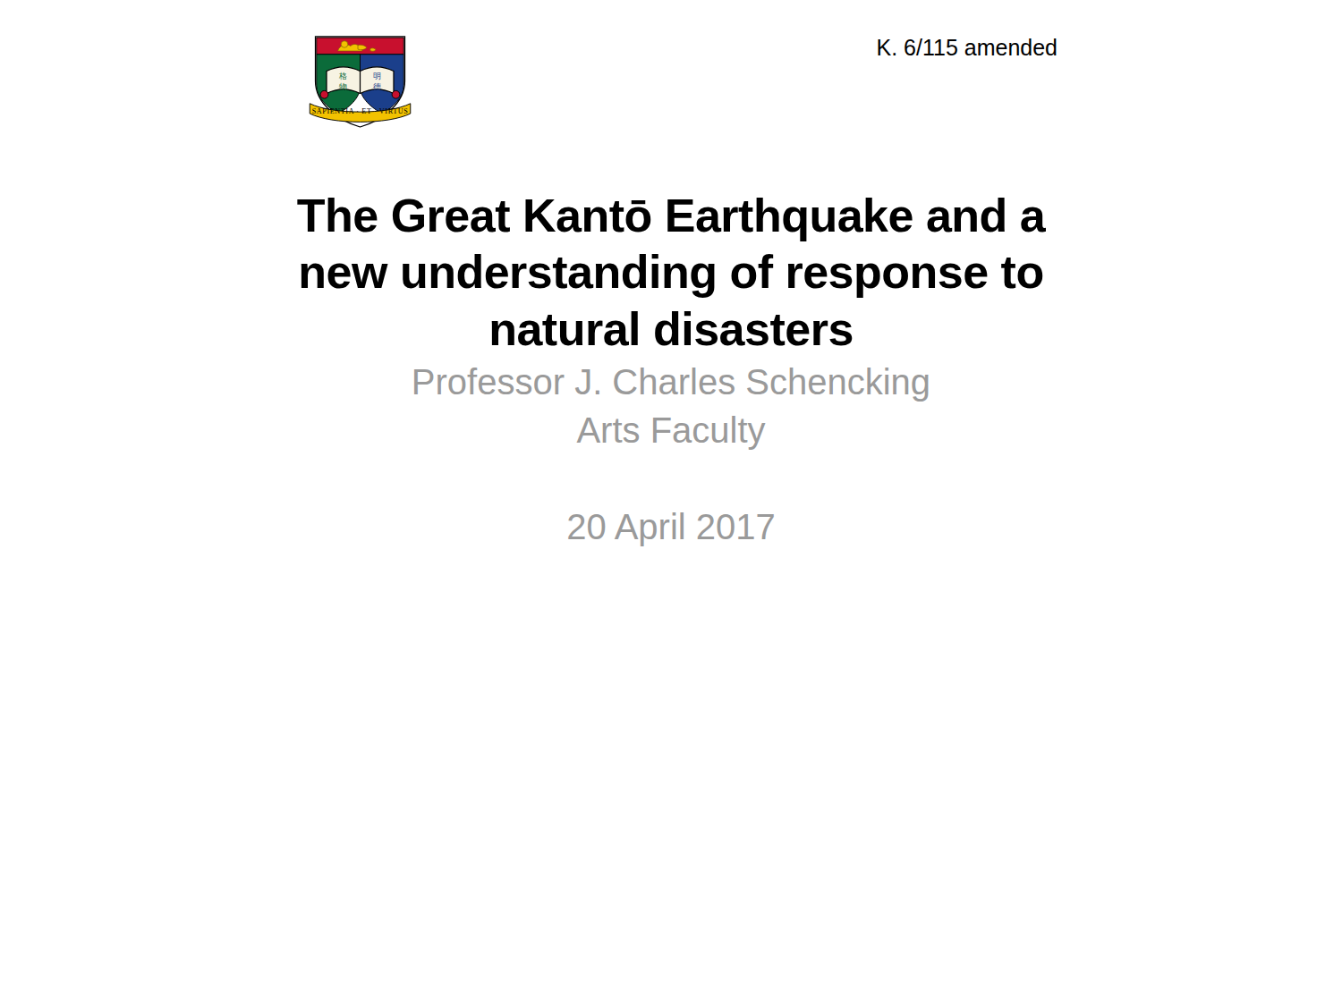格 物 明 德 SAPIENTIA · ET · VIRTUS
K. 6/115 amended
The Great Kantō Earthquake and a new understanding of response to natural disasters
Professor J. Charles Schencking
Arts Faculty 20 April 2017